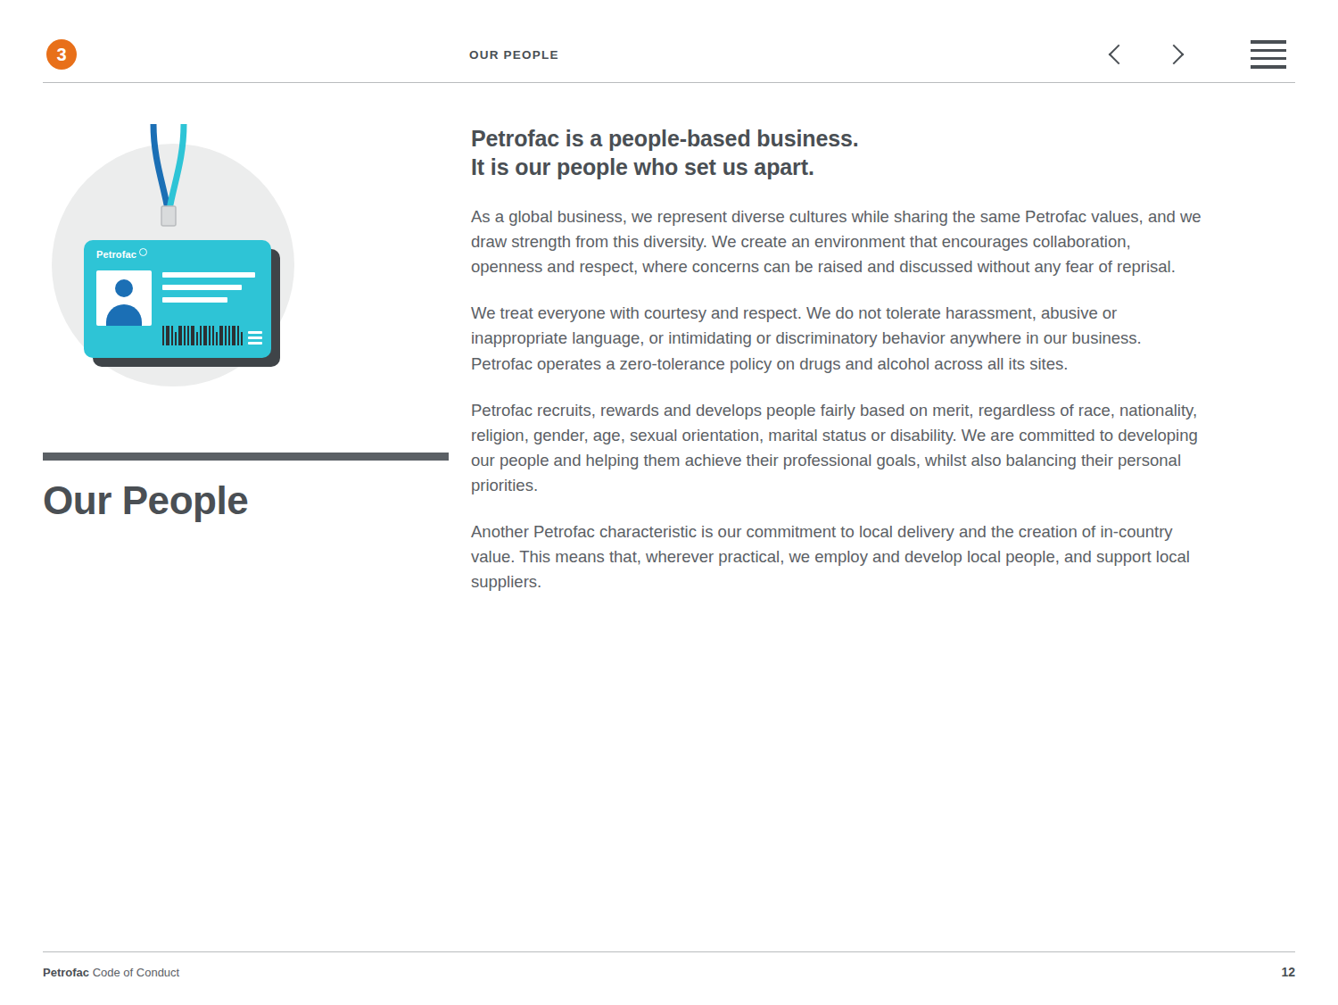3
Our People
Petrofac
Our People
Petrofac is a people-based business.
It is our people who set us apart.
As a global business, we represent diverse cultures while sharing the same Petrofac values, and we draw strength from this diversity. We create an environment that encourages collaboration, openness and respect, where concerns can be raised and discussed without any fear of reprisal.
We treat everyone with courtesy and respect. We do not tolerate harassment, abusive or inappropriate language, or intimidating or discriminatory behavior anywhere in our business. Petrofac operates a zero-tolerance policy on drugs and alcohol across all its sites.
Petrofac recruits, rewards and develops people fairly based on merit, regardless of race, nationality, religion, gender, age, sexual orientation, marital status or disability. We are committed to developing our people and helping them achieve their professional goals, whilst also balancing their personal priorities.
Another Petrofac characteristic is our commitment to local delivery and the creation of in-country value. This means that, wherever practical, we employ and develop local people, and support local suppliers.
Petrofac Code of Conduct
12